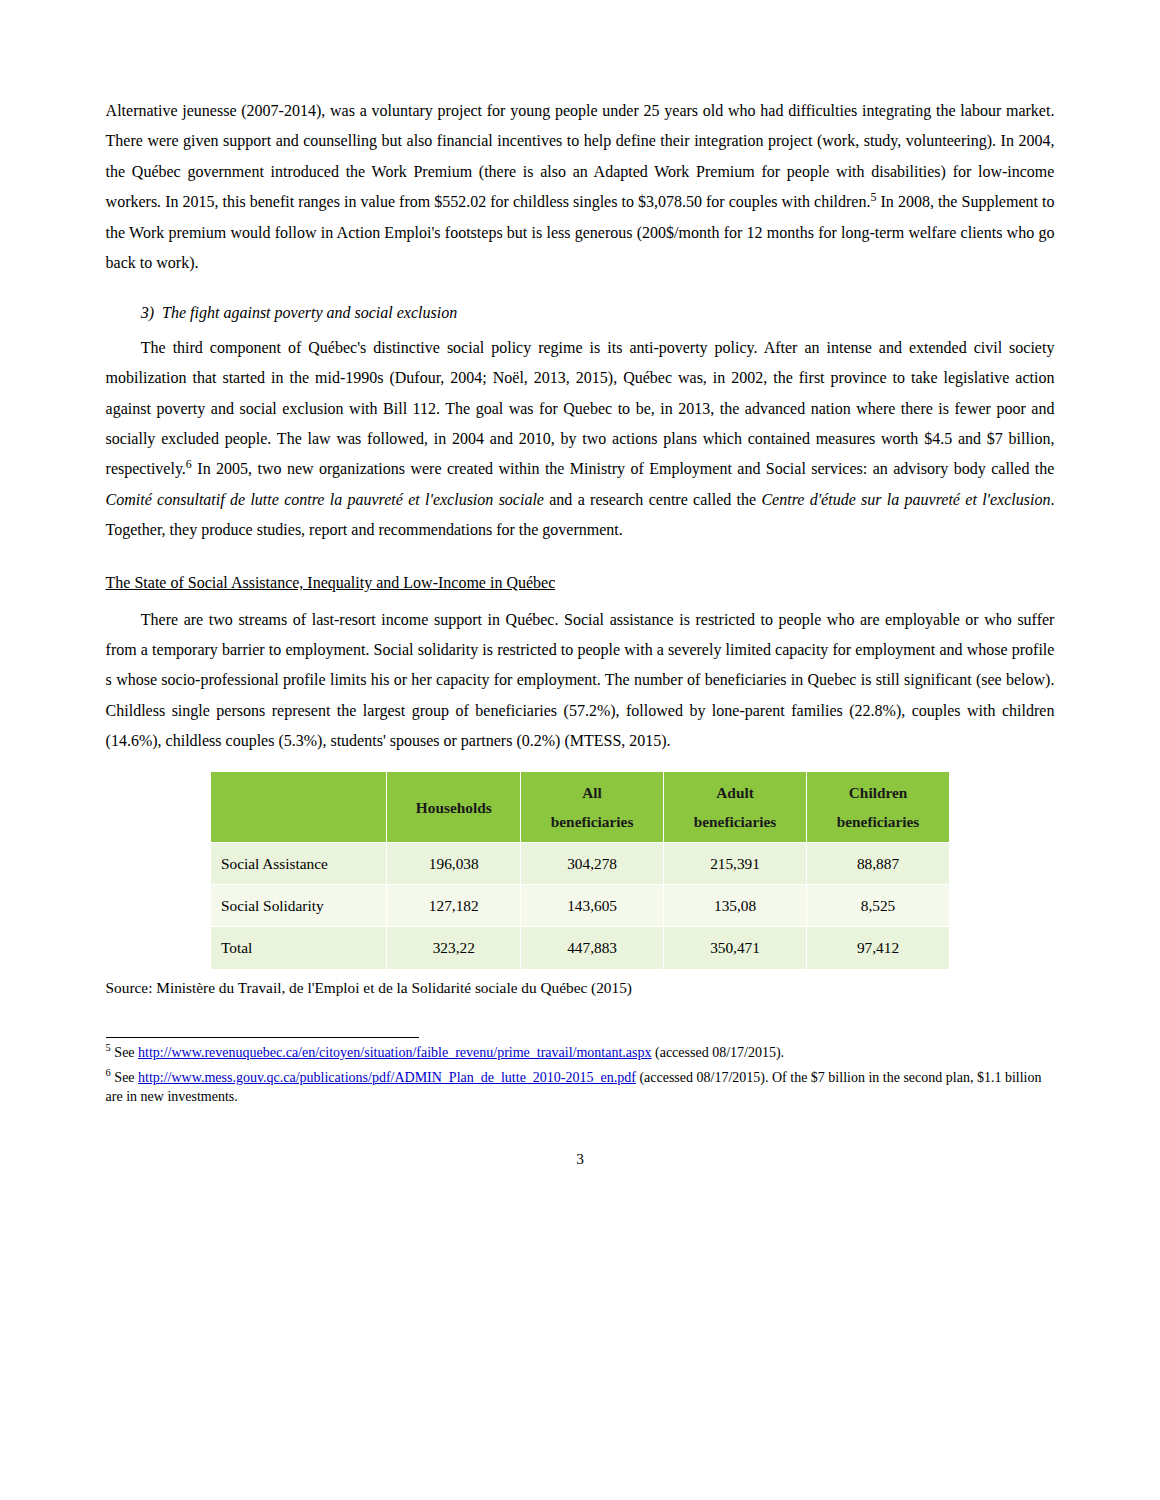Alternative jeunesse (2007-2014), was a voluntary project for young people under 25 years old who had difficulties integrating the labour market. There were given support and counselling but also financial incentives to help define their integration project (work, study, volunteering). In 2004, the Québec government introduced the Work Premium (there is also an Adapted Work Premium for people with disabilities) for low-income workers. In 2015, this benefit ranges in value from $552.02 for childless singles to $3,078.50 for couples with children.5 In 2008, the Supplement to the Work premium would follow in Action Emploi's footsteps but is less generous (200$/month for 12 months for long-term welfare clients who go back to work).
3) The fight against poverty and social exclusion
The third component of Québec's distinctive social policy regime is its anti-poverty policy. After an intense and extended civil society mobilization that started in the mid-1990s (Dufour, 2004; Noël, 2013, 2015), Québec was, in 2002, the first province to take legislative action against poverty and social exclusion with Bill 112. The goal was for Quebec to be, in 2013, the advanced nation where there is fewer poor and socially excluded people. The law was followed, in 2004 and 2010, by two actions plans which contained measures worth $4.5 and $7 billion, respectively.6 In 2005, two new organizations were created within the Ministry of Employment and Social services: an advisory body called the Comité consultatif de lutte contre la pauvreté et l'exclusion sociale and a research centre called the Centre d'étude sur la pauvreté et l'exclusion. Together, they produce studies, report and recommendations for the government.
The State of Social Assistance, Inequality and Low-Income in Québec
There are two streams of last-resort income support in Québec. Social assistance is restricted to people who are employable or who suffer from a temporary barrier to employment. Social solidarity is restricted to people with a severely limited capacity for employment and whose profile s whose socio-professional profile limits his or her capacity for employment. The number of beneficiaries in Quebec is still significant (see below). Childless single persons represent the largest group of beneficiaries (57.2%), followed by lone-parent families (22.8%), couples with children (14.6%), childless couples (5.3%), students' spouses or partners (0.2%) (MTESS, 2015).
| | Households | All beneficiaries | Adult beneficiaries | Children beneficiaries |
| --- | --- | --- | --- | --- |
| Social Assistance | 196,038 | 304,278 | 215,391 | 88,887 |
| Social Solidarity | 127,182 | 143,605 | 135,08 | 8,525 |
| Total | 323,22 | 447,883 | 350,471 | 97,412 |
Source: Ministère du Travail, de l'Emploi et de la Solidarité sociale du Québec (2015)
5 See http://www.revenuquebec.ca/en/citoyen/situation/faible_revenu/prime_travail/montant.aspx (accessed 08/17/2015).
6 See http://www.mess.gouv.qc.ca/publications/pdf/ADMIN_Plan_de_lutte_2010-2015_en.pdf (accessed 08/17/2015). Of the $7 billion in the second plan, $1.1 billion are in new investments.
3